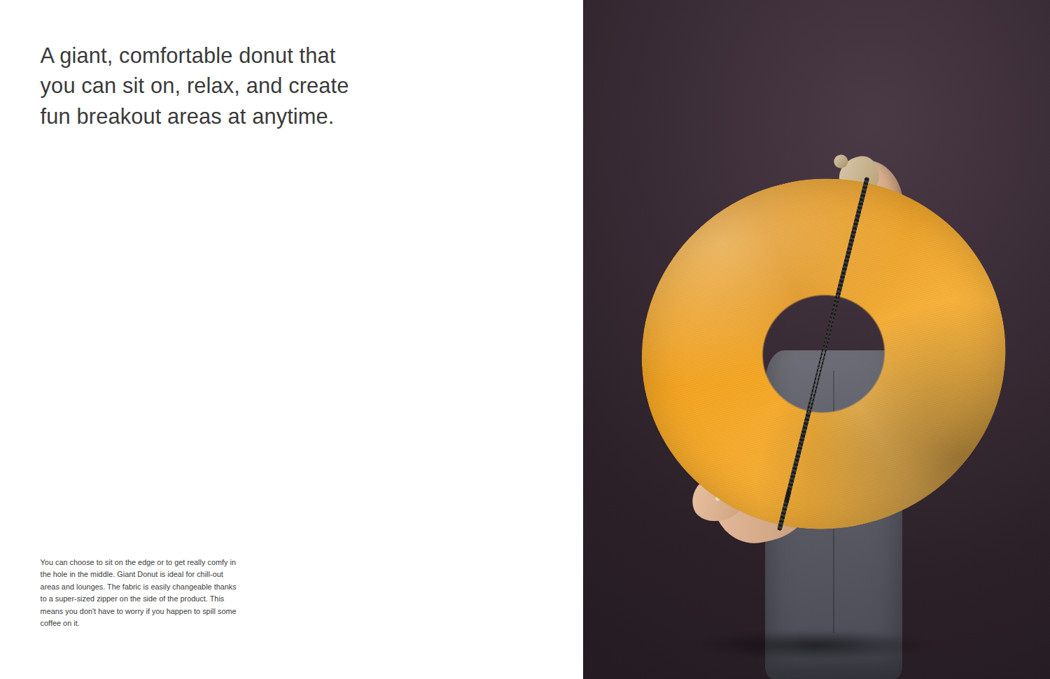A giant, comfortable donut that you can sit on, relax, and create fun breakout areas at anytime.
You can choose to sit on the edge or to get really comfy in the hole in the middle. Giant Donut is ideal for chill-out areas and lounges. The fabric is easily changeable thanks to a super-sized zipper on the side of the product. This means you don't have to worry if you happen to spill some coffee on it.
A person carrying a large orange ring-shaped seat with a long zipper around its side.